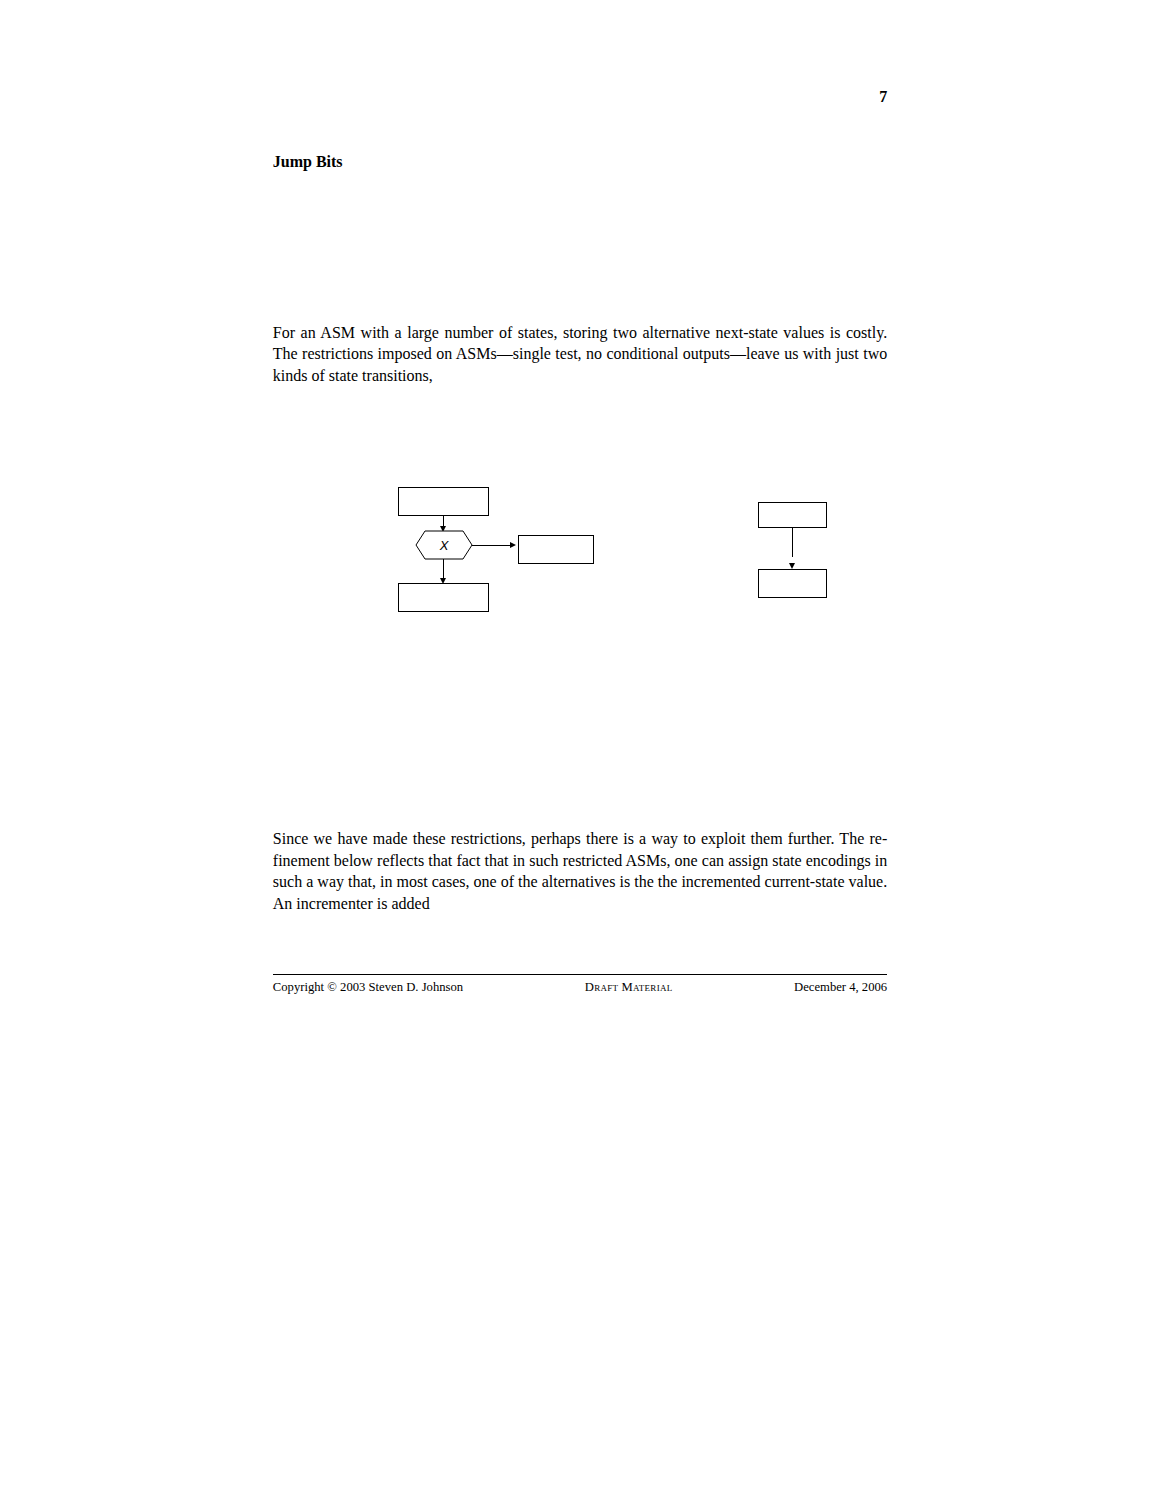7
Jump Bits
For an ASM with a large number of states, storing two alternative next-state values is costly. The restrictions imposed on ASMs—single test, no conditional outputs—leave us with just two kinds of state transitions,
X
Since we have made these restrictions, perhaps there is a way to exploit them further. The refinement below reflects that fact that in such restricted ASMs, one can assign state encodings in such a way that, in most cases, one of the alternatives is the the incremented current-state value. An incrementer is added
Copyright © 2003 Steven D. Johnson Draft Material December 4, 2006